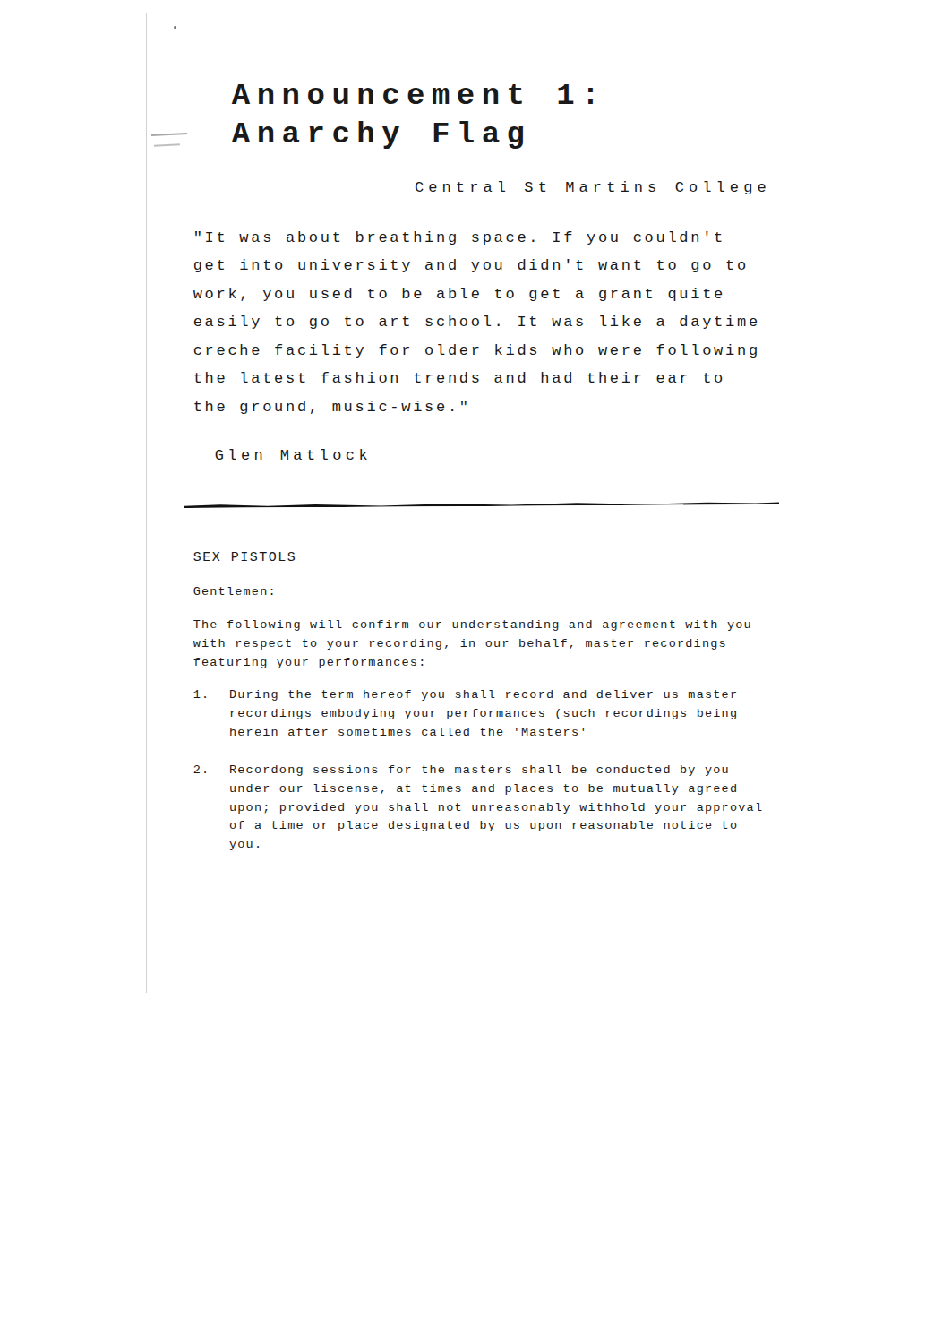Announcement 1:Anarchy Flag
Central St Martins College
"It was about breathing space. If you couldn't get into university and you didn't want to go to work, you used to be able to get a grant quite easily to go to art school. It was like a daytime creche facility for older kids who were following the latest fashion trends and had their ear to the ground, music-wise."
Glen Matlock
SEX PISTOLS
Gentlemen:
The following will confirm our understanding and agreement with you with respect to your recording, in our behalf, master recordings featuring your performances:
During the term hereof you shall record and deliver us master recordings embodying your performances (such recordings being herein after sometimes called the 'Masters'
Recordong sessions for the masters shall be conducted by you under our liscense, at times and places to be mutually agreed upon; provided you shall not unreasonably withhold your approval of a time or place designated by us upon reasonable notice to you.